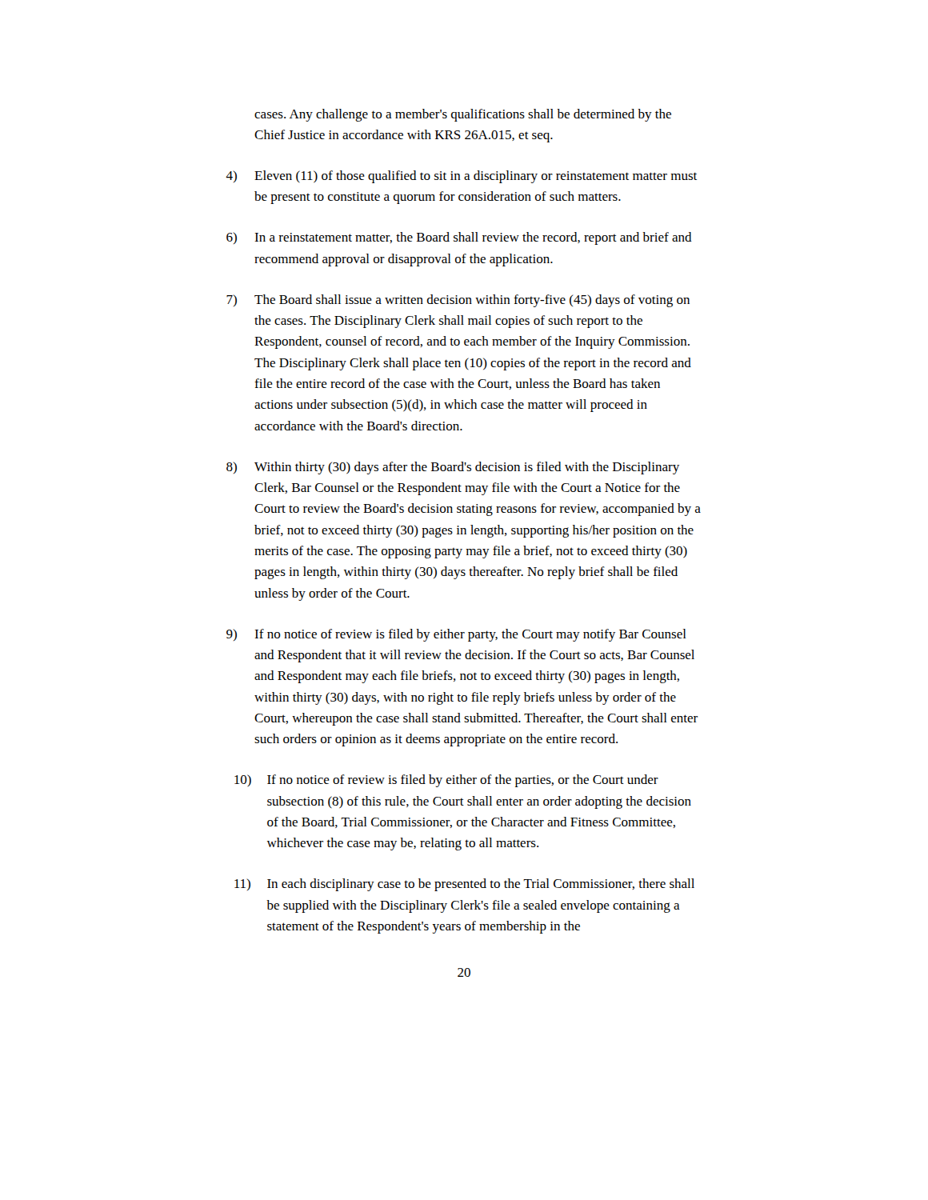cases. Any challenge to a member's qualifications shall be determined by the Chief Justice in accordance with KRS 26A.015, et seq.
4) Eleven (11) of those qualified to sit in a disciplinary or reinstatement matter must be present to constitute a quorum for consideration of such matters.
6) In a reinstatement matter, the Board shall review the record, report and brief and recommend approval or disapproval of the application.
7) The Board shall issue a written decision within forty-five (45) days of voting on the cases. The Disciplinary Clerk shall mail copies of such report to the Respondent, counsel of record, and to each member of the Inquiry Commission. The Disciplinary Clerk shall place ten (10) copies of the report in the record and file the entire record of the case with the Court, unless the Board has taken actions under subsection (5)(d), in which case the matter will proceed in accordance with the Board's direction.
8) Within thirty (30) days after the Board's decision is filed with the Disciplinary Clerk, Bar Counsel or the Respondent may file with the Court a Notice for the Court to review the Board's decision stating reasons for review, accompanied by a brief, not to exceed thirty (30) pages in length, supporting his/her position on the merits of the case. The opposing party may file a brief, not to exceed thirty (30) pages in length, within thirty (30) days thereafter. No reply brief shall be filed unless by order of the Court.
9) If no notice of review is filed by either party, the Court may notify Bar Counsel and Respondent that it will review the decision. If the Court so acts, Bar Counsel and Respondent may each file briefs, not to exceed thirty (30) pages in length, within thirty (30) days, with no right to file reply briefs unless by order of the Court, whereupon the case shall stand submitted. Thereafter, the Court shall enter such orders or opinion as it deems appropriate on the entire record.
10) If no notice of review is filed by either of the parties, or the Court under subsection (8) of this rule, the Court shall enter an order adopting the decision of the Board, Trial Commissioner, or the Character and Fitness Committee, whichever the case may be, relating to all matters.
11) In each disciplinary case to be presented to the Trial Commissioner, there shall be supplied with the Disciplinary Clerk's file a sealed envelope containing a statement of the Respondent's years of membership in the
20